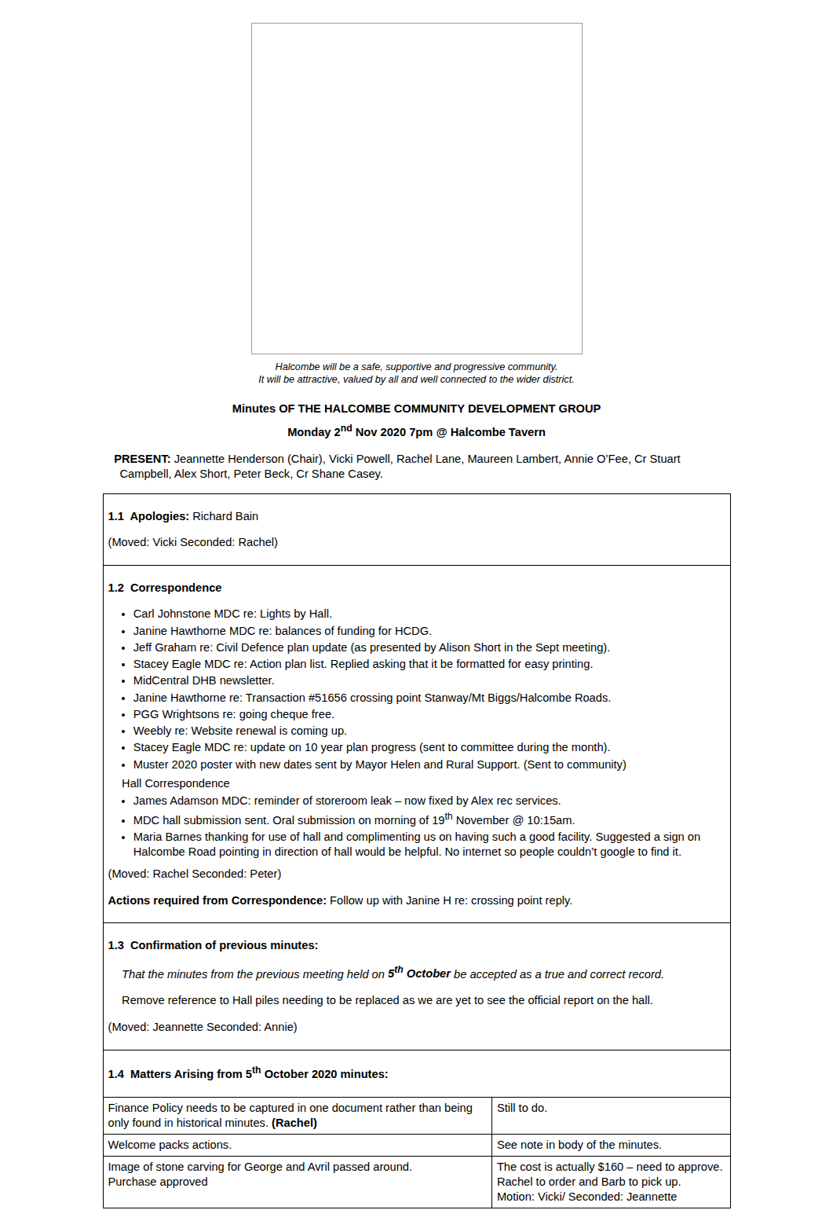Halcombe will be a safe, supportive and progressive community.
It will be attractive, valued by all and well connected to the wider district.
Minutes OF THE HALCOMBE COMMUNITY DEVELOPMENT GROUP
Monday 2nd Nov 2020 7pm @ Halcombe Tavern
PRESENT: Jeannette Henderson (Chair), Vicki Powell, Rachel Lane, Maureen Lambert, Annie O’Fee, Cr Stuart Campbell, Alex Short, Peter Beck, Cr Shane Casey.
| 1.1 Apologies: Richard Bain (Moved: Vicki Seconded: Rachel) |
| 1.2 Correspondence Carl Johnstone MDC re: Lights by Hall. Janine Hawthorne MDC re: balances of funding for HCDG. Jeff Graham re: Civil Defence plan update (as presented by Alison Short in the Sept meeting). Stacey Eagle MDC re: Action plan list. Replied asking that it be formatted for easy printing. MidCentral DHB newsletter. Janine Hawthorne re: Transaction #51656 crossing point Stanway/Mt Biggs/Halcombe Roads. PGG Wrightsons re: going cheque free. Weebly re: Website renewal is coming up. Stacey Eagle MDC re: update on 10 year plan progress (sent to committee during the month). Muster 2020 poster with new dates sent by Mayor Helen and Rural Support. (Sent to community) Hall Correspondence James Adamson MDC: reminder of storeroom leak – now fixed by Alex rec services. MDC hall submission sent. Oral submission on morning of 19 th November @ 10:15am. Maria Barnes thanking for use of hall and complimenting us on having such a good facility. Suggested a sign on Halcombe Road pointing in direction of hall would be helpful. No internet so people couldn’t google to find it. (Moved: Rachel Seconded: Peter) Actions required from Correspondence: Follow up with Janine H re: crossing point reply. |
| 1.3 Confirmation of previous minutes: That the minutes from the previous meeting held on 5 th October be accepted as a true and correct record. Remove reference to Hall piles needing to be replaced as we are yet to see the official report on the hall. (Moved: Jeannette Seconded: Annie) |
| 1.4 Matters Arising from 5 th October 2020 minutes: |
| Finance Policy needs to be captured in one document rather than being only found in historical minutes. (Rachel) | Still to do. |
| Welcome packs actions. | See note in body of the minutes. |
| Image of stone carving for George and Avril passed around. Purchase approved | The cost is actually $160 – need to approve. Rachel to order and Barb to pick up. Motion: Vicki/ Seconded: Jeannette |